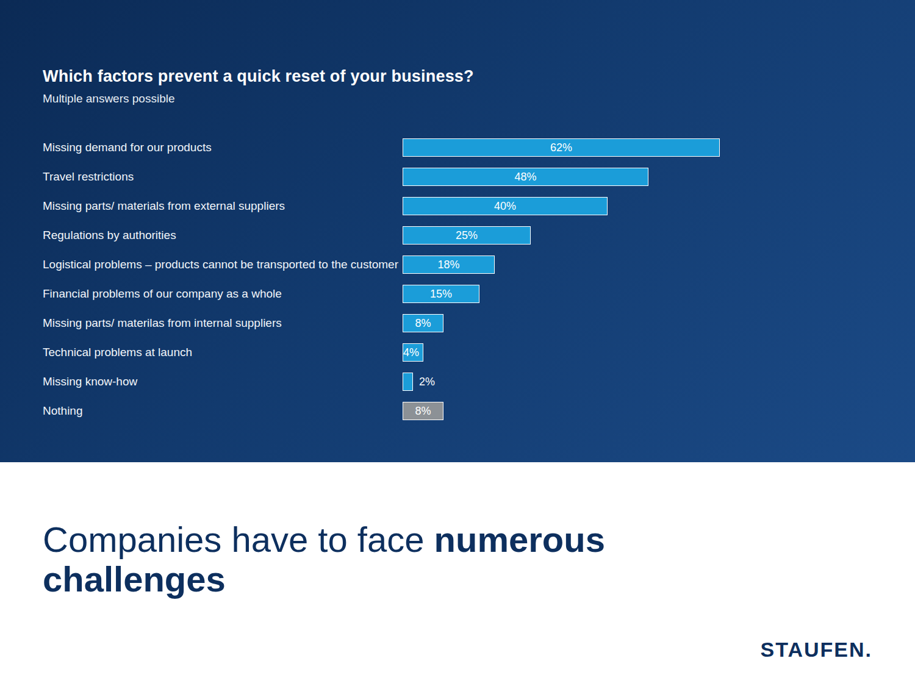Which factors prevent a quick reset of your business?
Multiple answers possible
| Missing demand for our products | 62% |
| Travel restrictions | 48% |
| Missing parts/ materials from external suppliers | 40% |
| Regulations by authorities | 25% |
| Logistical problems – products cannot be transported to the customer | 18% |
| Financial problems of our company as a whole | 15% |
| Missing parts/ materilas from internal suppliers | 8% |
| Technical problems at launch | 4% |
| Missing know-how | 2% |
| Nothing | 8% |
Companies have to face numerous challenges
STAUFEN.